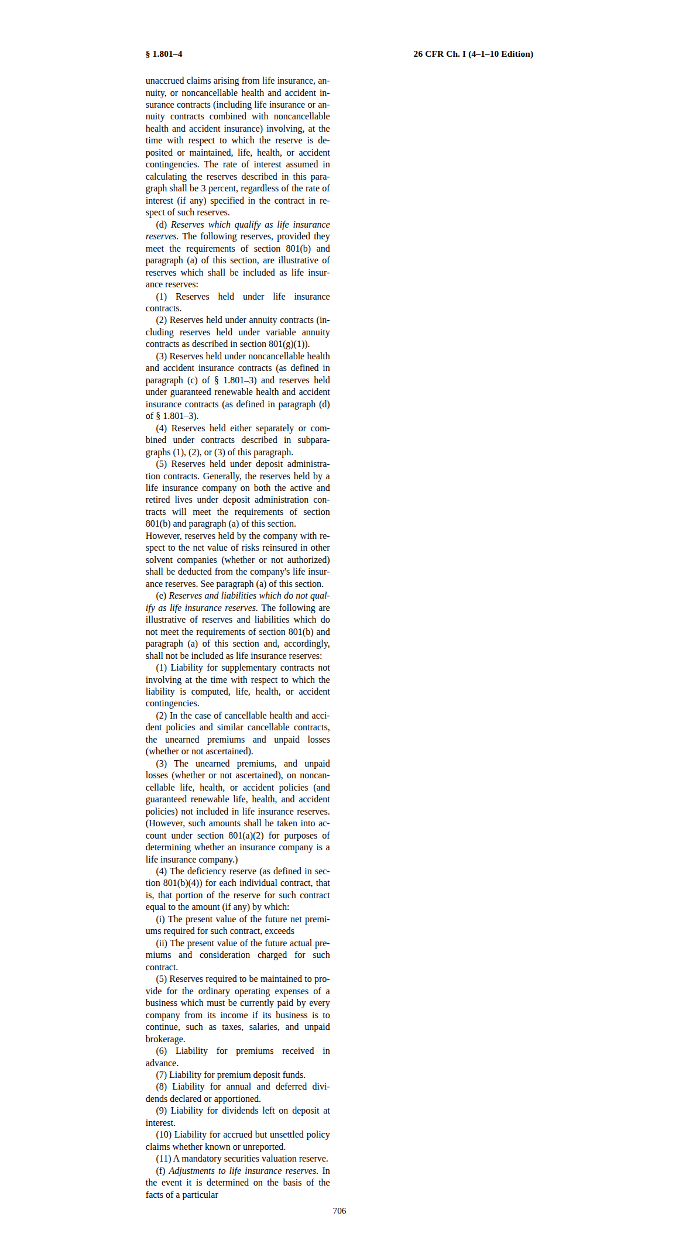§ 1.801–4 26 CFR Ch. I (4–1–10 Edition)
unaccrued claims arising from life insurance, annuity, or noncancellable health and accident insurance contracts (including life insurance or annuity contracts combined with noncancellable health and accident insurance) involving, at the time with respect to which the reserve is deposited or maintained, life, health, or accident contingencies. The rate of interest assumed in calculating the reserves described in this paragraph shall be 3 percent, regardless of the rate of interest (if any) specified in the contract in respect of such reserves.
(d) Reserves which qualify as life insurance reserves. The following reserves, provided they meet the requirements of section 801(b) and paragraph (a) of this section, are illustrative of reserves which shall be included as life insurance reserves:
(1) Reserves held under life insurance contracts.
(2) Reserves held under annuity contracts (including reserves held under variable annuity contracts as described in section 801(g)(1)).
(3) Reserves held under noncancellable health and accident insurance contracts (as defined in paragraph (c) of § 1.801–3) and reserves held under guaranteed renewable health and accident insurance contracts (as defined in paragraph (d) of § 1.801–3).
(4) Reserves held either separately or combined under contracts described in subparagraphs (1), (2), or (3) of this paragraph.
(5) Reserves held under deposit administration contracts. Generally, the reserves held by a life insurance company on both the active and retired lives under deposit administration contracts will meet the requirements of section 801(b) and paragraph (a) of this section.
However, reserves held by the company with respect to the net value of risks reinsured in other solvent companies (whether or not authorized) shall be deducted from the company's life insurance reserves. See paragraph (a) of this section.
(e) Reserves and liabilities which do not qualify as life insurance reserves. The following are illustrative of reserves and liabilities which do not meet the requirements of section 801(b) and paragraph (a) of this section and, accordingly, shall not be included as life insurance reserves:
(1) Liability for supplementary contracts not involving at the time with respect to which the liability is computed, life, health, or accident contingencies.
(2) In the case of cancellable health and accident policies and similar cancellable contracts, the unearned premiums and unpaid losses (whether or not ascertained).
(3) The unearned premiums, and unpaid losses (whether or not ascertained), on noncancellable life, health, or accident policies (and guaranteed renewable life, health, and accident policies) not included in life insurance reserves. (However, such amounts shall be taken into account under section 801(a)(2) for purposes of determining whether an insurance company is a life insurance company.)
(4) The deficiency reserve (as defined in section 801(b)(4)) for each individual contract, that is, that portion of the reserve for such contract equal to the amount (if any) by which:
(i) The present value of the future net premiums required for such contract, exceeds
(ii) The present value of the future actual premiums and consideration charged for such contract.
(5) Reserves required to be maintained to provide for the ordinary operating expenses of a business which must be currently paid by every company from its income if its business is to continue, such as taxes, salaries, and unpaid brokerage.
(6) Liability for premiums received in advance.
(7) Liability for premium deposit funds.
(8) Liability for annual and deferred dividends declared or apportioned.
(9) Liability for dividends left on deposit at interest.
(10) Liability for accrued but unsettled policy claims whether known or unreported.
(11) A mandatory securities valuation reserve.
(f) Adjustments to life insurance reserves. In the event it is determined on the basis of the facts of a particular
706